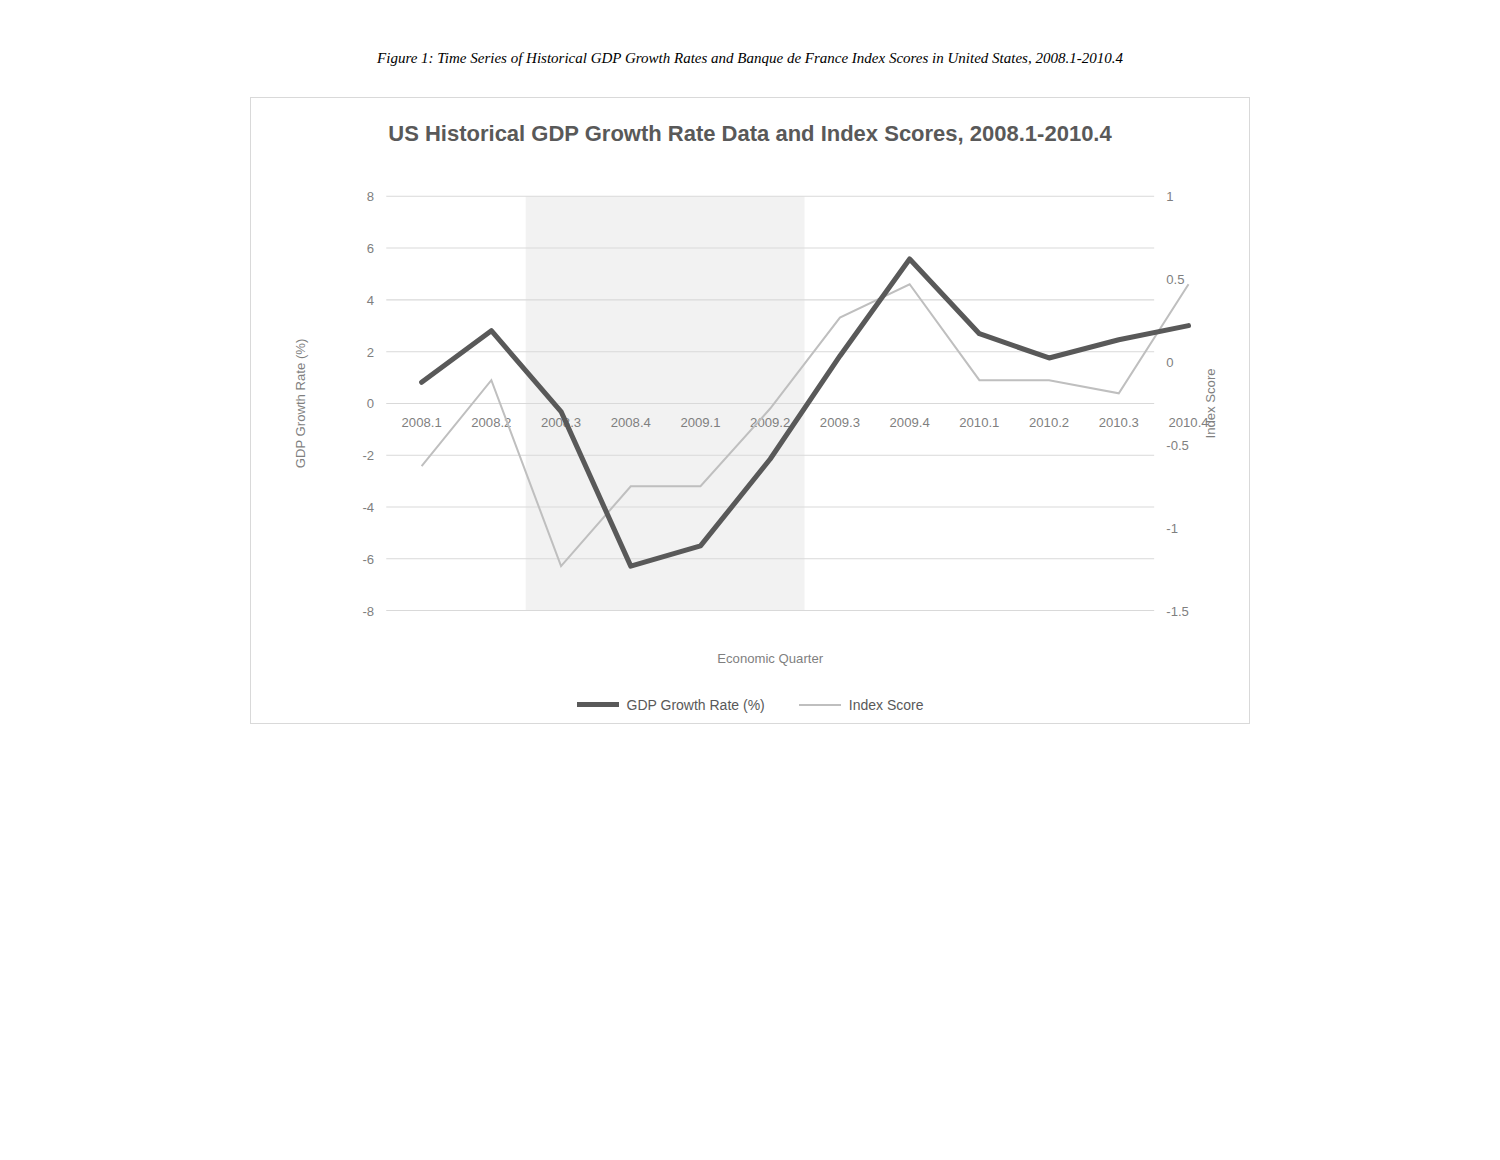Figure 1: Time Series of Historical GDP Growth Rates and Banque de France Index Scores in United States, 2008.1-2010.4
US Historical GDP Growth Rate Data and Index Scores, 2008.1-2010.4
8 6 4 2 0 -2 -4 -6 -8 1 0.5 0 -0.5 -1 -1.5 GDP Growth Rate (%) Index Score Economic Quarter 2008.1 2008.2 2008.3 2008.4 2009.1 2009.2 2009.3 2009.4 2010.1 2010.2 2010.3 2010.4
GDP Growth Rate (%)
Index Score